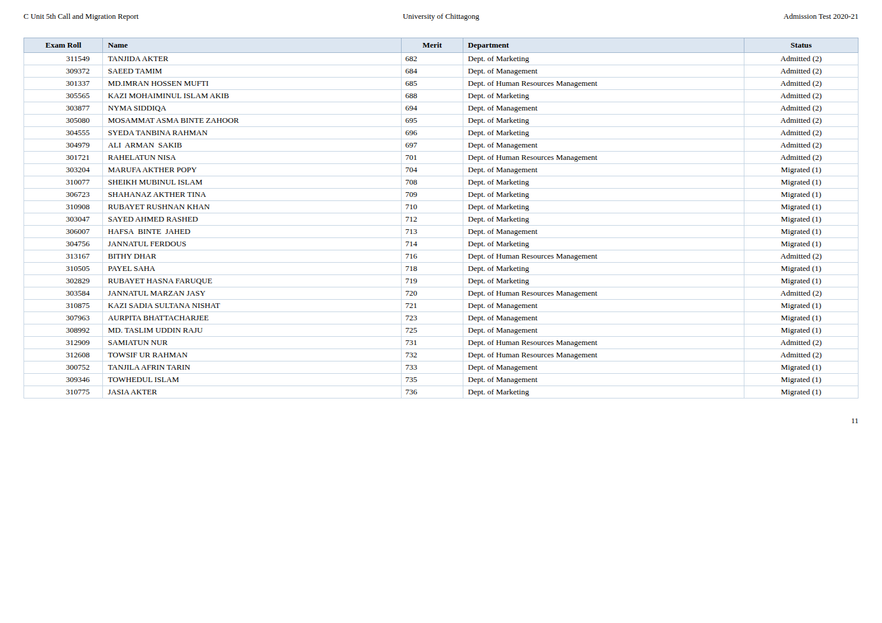C Unit 5th Call and Migration Report
University of Chittagong
Admission Test 2020-21
| Exam Roll | Name | Merit | Department | Status |
| --- | --- | --- | --- | --- |
| 311549 | TANJIDA AKTER | 682 | Dept. of Marketing | Admitted (2) |
| 309372 | SAEED TAMIM | 684 | Dept. of Management | Admitted (2) |
| 301337 | MD.IMRAN HOSSEN MUFTI | 685 | Dept. of Human Resources Management | Admitted (2) |
| 305565 | KAZI MOHAIMINUL ISLAM AKIB | 688 | Dept. of Marketing | Admitted (2) |
| 303877 | NYMA SIDDIQA | 694 | Dept. of Management | Admitted (2) |
| 305080 | MOSAMMAT ASMA BINTE ZAHOOR | 695 | Dept. of Marketing | Admitted (2) |
| 304555 | SYEDA TANBINA RAHMAN | 696 | Dept. of Marketing | Admitted (2) |
| 304979 | ALI ARMAN SAKIB | 697 | Dept. of Management | Admitted (2) |
| 301721 | RAHELATUN NISA | 701 | Dept. of Human Resources Management | Admitted (2) |
| 303204 | MARUFA AKTHER POPY | 704 | Dept. of Management | Migrated (1) |
| 310077 | SHEIKH MUBINUL ISLAM | 708 | Dept. of Marketing | Migrated (1) |
| 306723 | SHAHANAZ AKTHER TINA | 709 | Dept. of Marketing | Migrated (1) |
| 310908 | RUBAYET RUSHNAN KHAN | 710 | Dept. of Marketing | Migrated (1) |
| 303047 | SAYED AHMED RASHED | 712 | Dept. of Marketing | Migrated (1) |
| 306007 | HAFSA BINTE JAHED | 713 | Dept. of Management | Migrated (1) |
| 304756 | JANNATUL FERDOUS | 714 | Dept. of Marketing | Migrated (1) |
| 313167 | BITHY DHAR | 716 | Dept. of Human Resources Management | Admitted (2) |
| 310505 | PAYEL SAHA | 718 | Dept. of Marketing | Migrated (1) |
| 302829 | RUBAYET HASNA FARUQUE | 719 | Dept. of Marketing | Migrated (1) |
| 303584 | JANNATUL MARZAN JASY | 720 | Dept. of Human Resources Management | Admitted (2) |
| 310875 | KAZI SADIA SULTANA NISHAT | 721 | Dept. of Management | Migrated (1) |
| 307963 | AURPITA BHATTACHARJEE | 723 | Dept. of Management | Migrated (1) |
| 308992 | MD. TASLIM UDDIN RAJU | 725 | Dept. of Management | Migrated (1) |
| 312909 | SAMIATUN NUR | 731 | Dept. of Human Resources Management | Admitted (2) |
| 312608 | TOWSIF UR RAHMAN | 732 | Dept. of Human Resources Management | Admitted (2) |
| 300752 | TANJILA AFRIN TARIN | 733 | Dept. of Management | Migrated (1) |
| 309346 | TOWHEDUL ISLAM | 735 | Dept. of Management | Migrated (1) |
| 310775 | JASIA AKTER | 736 | Dept. of Marketing | Migrated (1) |
11